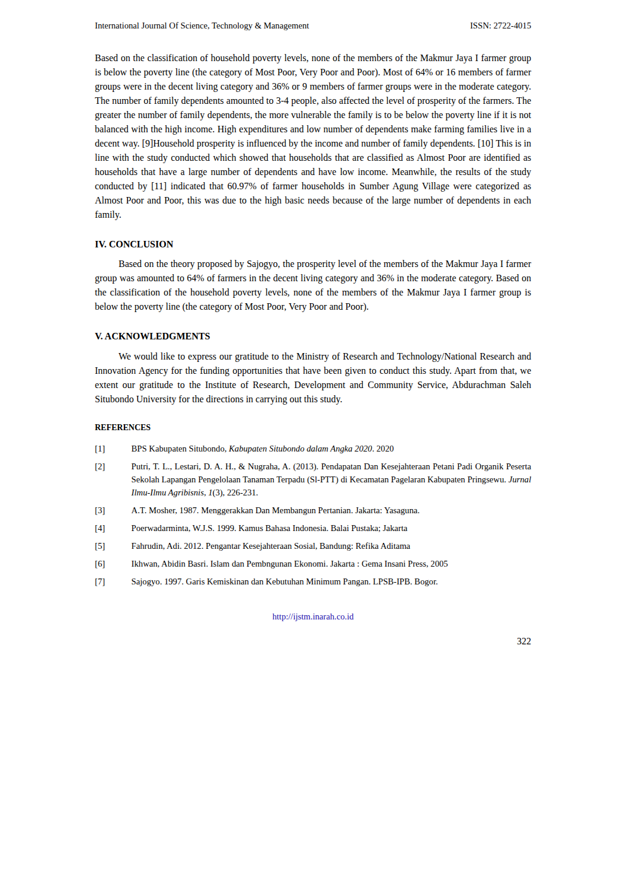International Journal Of Science, Technology & Management ISSN: 2722-4015
Based on the classification of household poverty levels, none of the members of the Makmur Jaya I farmer group is below the poverty line (the category of Most Poor, Very Poor and Poor). Most of 64% or 16 members of farmer groups were in the decent living category and 36% or 9 members of farmer groups were in the moderate category. The number of family dependents amounted to 3-4 people, also affected the level of prosperity of the farmers. The greater the number of family dependents, the more vulnerable the family is to be below the poverty line if it is not balanced with the high income. High expenditures and low number of dependents make farming families live in a decent way. [9]Household prosperity is influenced by the income and number of family dependents. [10] This is in line with the study conducted which showed that households that are classified as Almost Poor are identified as households that have a large number of dependents and have low income. Meanwhile, the results of the study conducted by [11] indicated that 60.97% of farmer households in Sumber Agung Village were categorized as Almost Poor and Poor, this was due to the high basic needs because of the large number of dependents in each family.
IV. CONCLUSION
Based on the theory proposed by Sajogyo, the prosperity level of the members of the Makmur Jaya I farmer group was amounted to 64% of farmers in the decent living category and 36% in the moderate category. Based on the classification of the household poverty levels, none of the members of the Makmur Jaya I farmer group is below the poverty line (the category of Most Poor, Very Poor and Poor).
V. ACKNOWLEDGMENTS
We would like to express our gratitude to the Ministry of Research and Technology/National Research and Innovation Agency for the funding opportunities that have been given to conduct this study. Apart from that, we extent our gratitude to the Institute of Research, Development and Community Service, Abdurachman Saleh Situbondo University for the directions in carrying out this study.
REFERENCES
[1] BPS Kabupaten Situbondo, Kabupaten Situbondo dalam Angka 2020. 2020
[2] Putri, T. L., Lestari, D. A. H., & Nugraha, A. (2013). Pendapatan Dan Kesejahteraan Petani Padi Organik Peserta Sekolah Lapangan Pengelolaan Tanaman Terpadu (Sl-PTT) di Kecamatan Pagelaran Kabupaten Pringsewu. Jurnal Ilmu-Ilmu Agribisnis, 1(3), 226-231.
[3] A.T. Mosher, 1987. Menggerakkan Dan Membangun Pertanian. Jakarta: Yasaguna.
[4] Poerwadarminta, W.J.S. 1999. Kamus Bahasa Indonesia. Balai Pustaka; Jakarta
[5] Fahrudin, Adi. 2012. Pengantar Kesejahteraan Sosial, Bandung: Refika Aditama
[6] Ikhwan, Abidin Basri. Islam dan Pembngunan Ekonomi. Jakarta : Gema Insani Press, 2005
[7] Sajogyo. 1997. Garis Kemiskinan dan Kebutuhan Minimum Pangan. LPSB-IPB. Bogor.
http://ijstm.inarah.co.id
322